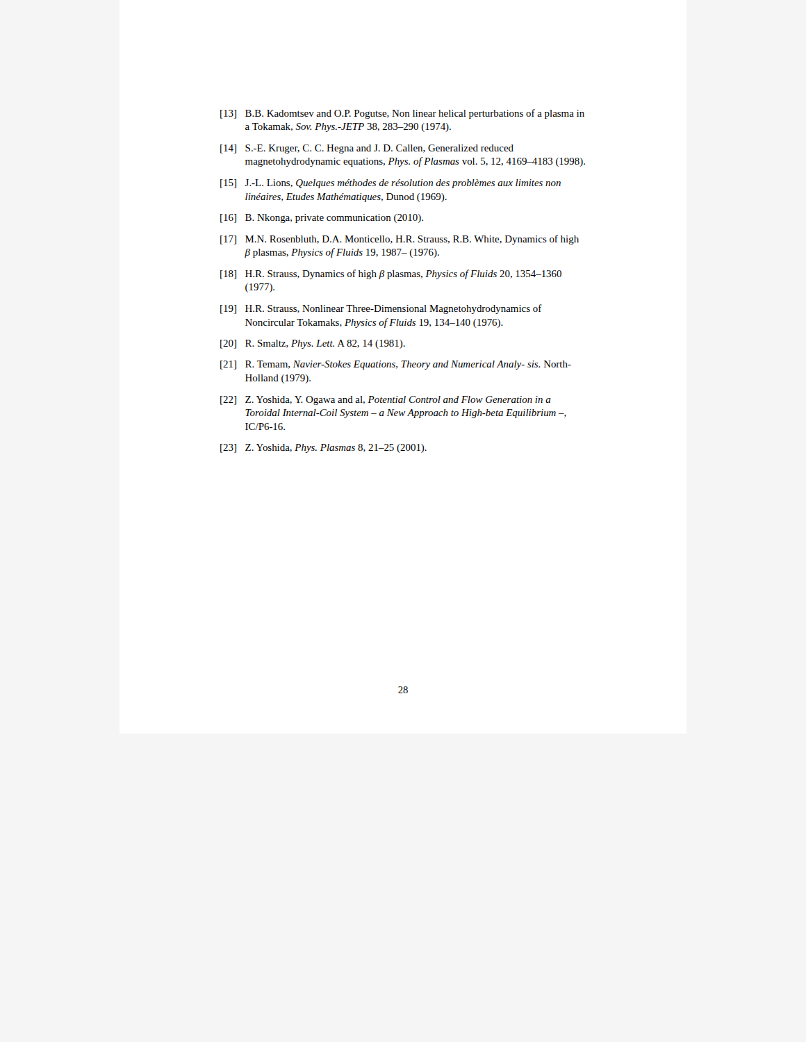[13] B.B. Kadomtsev and O.P. Pogutse, Non linear helical perturbations of a plasma in a Tokamak, Sov. Phys.-JETP 38, 283–290 (1974).
[14] S.-E. Kruger, C. C. Hegna and J. D. Callen, Generalized reduced magnetohydrodynamic equations, Phys. of Plasmas vol. 5, 12, 4169–4183 (1998).
[15] J.-L. Lions, Quelques méthodes de résolution des problèmes aux limites non linéaires, Etudes Mathématiques, Dunod (1969).
[16] B. Nkonga, private communication (2010).
[17] M.N. Rosenbluth, D.A. Monticello, H.R. Strauss, R.B. White, Dynamics of high β plasmas, Physics of Fluids 19, 1987– (1976).
[18] H.R. Strauss, Dynamics of high β plasmas, Physics of Fluids 20, 1354–1360 (1977).
[19] H.R. Strauss, Nonlinear Three-Dimensional Magnetohydrodynamics of Noncircular Tokamaks, Physics of Fluids 19, 134–140 (1976).
[20] R. Smaltz, Phys. Lett. A 82, 14 (1981).
[21] R. Temam, Navier-Stokes Equations, Theory and Numerical Analy- sis. North-Holland (1979).
[22] Z. Yoshida, Y. Ogawa and al, Potential Control and Flow Generation in a Toroidal Internal-Coil System – a New Approach to High-beta Equilibrium –, IC/P6-16.
[23] Z. Yoshida, Phys. Plasmas 8, 21–25 (2001).
28